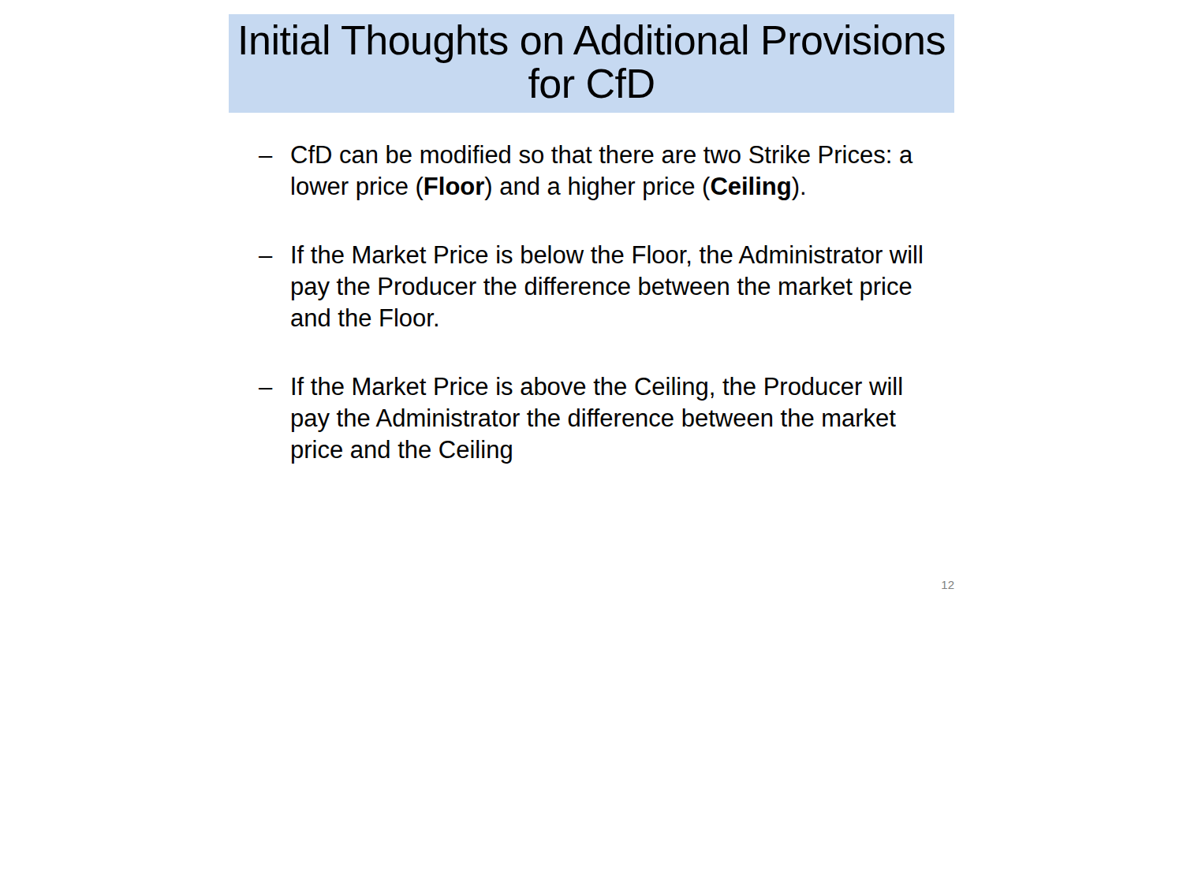Initial Thoughts on Additional Provisions for CfD
CfD can be modified so that there are two Strike Prices: a lower price (Floor) and a higher price (Ceiling).
If the Market Price is below the Floor, the Administrator will pay the Producer the difference between the market price and the Floor.
If the Market Price is above the Ceiling, the Producer will pay the Administrator the difference between the market price and the Ceiling
12